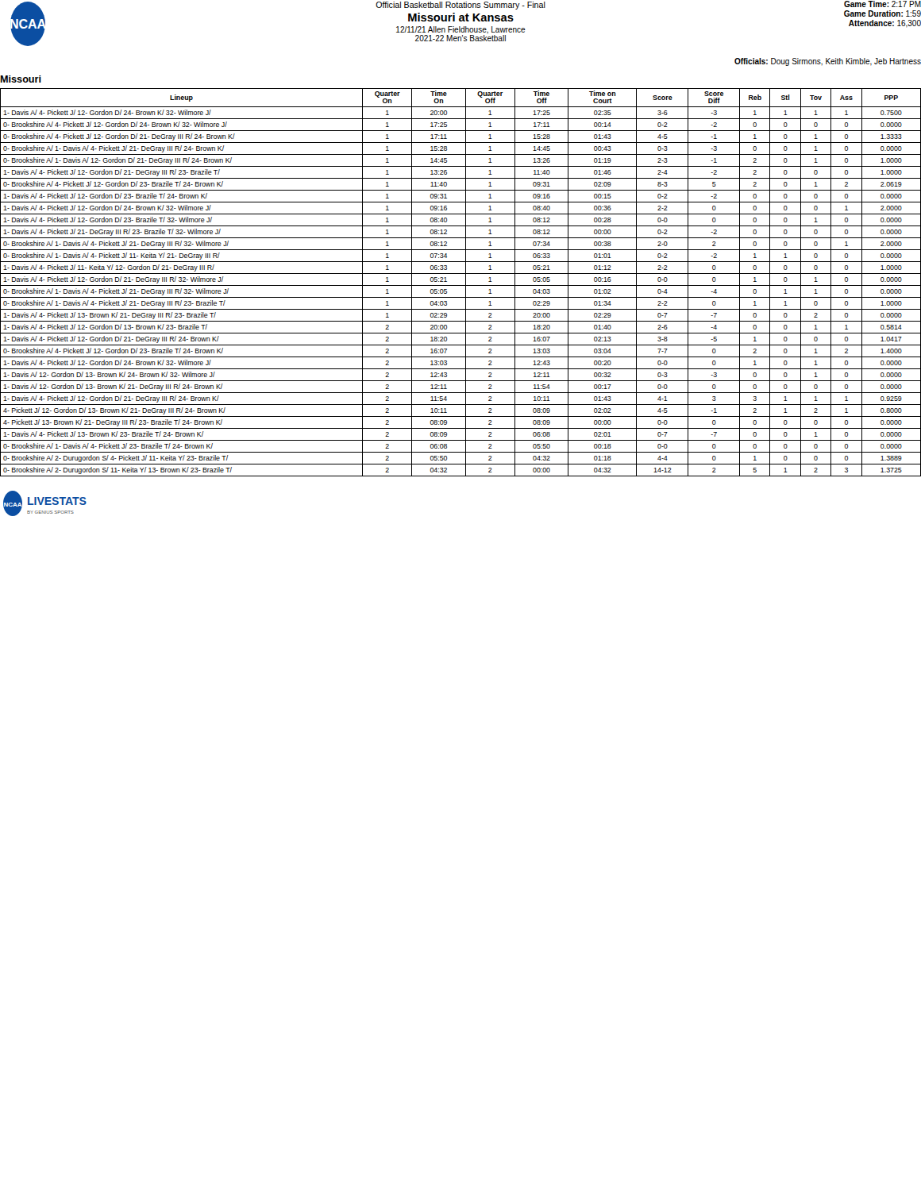NCAA
Game Time: 2:17 PM
Game Duration: 1:59
Attendance: 16,300
Official Basketball Rotations Summary - Final
Missouri at Kansas
12/11/21 Allen Fieldhouse, Lawrence
2021-22 Men's Basketball
Officials: Doug Sirmons, Keith Kimble, Jeb Hartness
Missouri
| Lineup | Quarter On | Time On | Quarter Off | Time Off | Time on Court | Score | Score Diff | Reb | Stl | Tov | Ass | PPP |
| --- | --- | --- | --- | --- | --- | --- | --- | --- | --- | --- | --- | --- |
| 1- Davis A/ 4- Pickett J/ 12- Gordon D/ 24- Brown K/ 32- Wilmore J/ | 1 | 20:00 | 1 | 17:25 | 02:35 | 3-6 | -3 | 1 | 1 | 1 | 1 | 0.7500 |
| 0- Brookshire A/ 4- Pickett J/ 12- Gordon D/ 24- Brown K/ 32- Wilmore J/ | 1 | 17:25 | 1 | 17:11 | 00:14 | 0-2 | -2 | 0 | 0 | 0 | 0 | 0.0000 |
| 0- Brookshire A/ 4- Pickett J/ 12- Gordon D/ 21- DeGray III R/ 24- Brown K/ | 1 | 17:11 | 1 | 15:28 | 01:43 | 4-5 | -1 | 1 | 0 | 1 | 0 | 1.3333 |
| 0- Brookshire A/ 1- Davis A/ 4- Pickett J/ 21- DeGray III R/ 24- Brown K/ | 1 | 15:28 | 1 | 14:45 | 00:43 | 0-3 | -3 | 0 | 0 | 1 | 0 | 0.0000 |
| 0- Brookshire A/ 1- Davis A/ 12- Gordon D/ 21- DeGray III R/ 24- Brown K/ | 1 | 14:45 | 1 | 13:26 | 01:19 | 2-3 | -1 | 2 | 0 | 1 | 0 | 1.0000 |
| 1- Davis A/ 4- Pickett J/ 12- Gordon D/ 21- DeGray III R/ 23- Brazile T/ | 1 | 13:26 | 1 | 11:40 | 01:46 | 2-4 | -2 | 2 | 0 | 0 | 0 | 1.0000 |
| 0- Brookshire A/ 4- Pickett J/ 12- Gordon D/ 23- Brazile T/ 24- Brown K/ | 1 | 11:40 | 1 | 09:31 | 02:09 | 8-3 | 5 | 2 | 0 | 1 | 2 | 2.0619 |
| 1- Davis A/ 4- Pickett J/ 12- Gordon D/ 23- Brazile T/ 24- Brown K/ | 1 | 09:31 | 1 | 09:16 | 00:15 | 0-2 | -2 | 0 | 0 | 0 | 0 | 0.0000 |
| 1- Davis A/ 4- Pickett J/ 12- Gordon D/ 24- Brown K/ 32- Wilmore J/ | 1 | 09:16 | 1 | 08:40 | 00:36 | 2-2 | 0 | 0 | 0 | 0 | 1 | 2.0000 |
| 1- Davis A/ 4- Pickett J/ 12- Gordon D/ 23- Brazile T/ 32- Wilmore J/ | 1 | 08:40 | 1 | 08:12 | 00:28 | 0-0 | 0 | 0 | 0 | 1 | 0 | 0.0000 |
| 1- Davis A/ 4- Pickett J/ 21- DeGray III R/ 23- Brazile T/ 32- Wilmore J/ | 1 | 08:12 | 1 | 08:12 | 00:00 | 0-2 | -2 | 0 | 0 | 0 | 0 | 0.0000 |
| 0- Brookshire A/ 1- Davis A/ 4- Pickett J/ 21- DeGray III R/ 32- Wilmore J/ | 1 | 08:12 | 1 | 07:34 | 00:38 | 2-0 | 2 | 0 | 0 | 0 | 1 | 2.0000 |
| 0- Brookshire A/ 1- Davis A/ 4- Pickett J/ 11- Keita Y/ 21- DeGray III R/ | 1 | 07:34 | 1 | 06:33 | 01:01 | 0-2 | -2 | 1 | 1 | 0 | 0 | 0.0000 |
| 1- Davis A/ 4- Pickett J/ 11- Keita Y/ 12- Gordon D/ 21- DeGray III R/ | 1 | 06:33 | 1 | 05:21 | 01:12 | 2-2 | 0 | 0 | 0 | 0 | 0 | 1.0000 |
| 1- Davis A/ 4- Pickett J/ 12- Gordon D/ 21- DeGray III R/ 32- Wilmore J/ | 1 | 05:21 | 1 | 05:05 | 00:16 | 0-0 | 0 | 1 | 0 | 1 | 0 | 0.0000 |
| 0- Brookshire A/ 1- Davis A/ 4- Pickett J/ 21- DeGray III R/ 32- Wilmore J/ | 1 | 05:05 | 1 | 04:03 | 01:02 | 0-4 | -4 | 0 | 1 | 1 | 0 | 0.0000 |
| 0- Brookshire A/ 1- Davis A/ 4- Pickett J/ 21- DeGray III R/ 23- Brazile T/ | 1 | 04:03 | 1 | 02:29 | 01:34 | 2-2 | 0 | 1 | 1 | 0 | 0 | 1.0000 |
| 1- Davis A/ 4- Pickett J/ 13- Brown K/ 21- DeGray III R/ 23- Brazile T/ | 1 | 02:29 | 2 | 20:00 | 02:29 | 0-7 | -7 | 0 | 0 | 2 | 0 | 0.0000 |
| 1- Davis A/ 4- Pickett J/ 12- Gordon D/ 13- Brown K/ 23- Brazile T/ | 2 | 20:00 | 2 | 18:20 | 01:40 | 2-6 | -4 | 0 | 0 | 1 | 1 | 0.5814 |
| 1- Davis A/ 4- Pickett J/ 12- Gordon D/ 21- DeGray III R/ 24- Brown K/ | 2 | 18:20 | 2 | 16:07 | 02:13 | 3-8 | -5 | 1 | 0 | 0 | 0 | 1.0417 |
| 0- Brookshire A/ 4- Pickett J/ 12- Gordon D/ 23- Brazile T/ 24- Brown K/ | 2 | 16:07 | 2 | 13:03 | 03:04 | 7-7 | 0 | 2 | 0 | 1 | 2 | 1.4000 |
| 1- Davis A/ 4- Pickett J/ 12- Gordon D/ 24- Brown K/ 32- Wilmore J/ | 2 | 13:03 | 2 | 12:43 | 00:20 | 0-0 | 0 | 1 | 0 | 1 | 0 | 0.0000 |
| 1- Davis A/ 12- Gordon D/ 13- Brown K/ 24- Brown K/ 32- Wilmore J/ | 2 | 12:43 | 2 | 12:11 | 00:32 | 0-3 | -3 | 0 | 0 | 1 | 0 | 0.0000 |
| 1- Davis A/ 12- Gordon D/ 13- Brown K/ 21- DeGray III R/ 24- Brown K/ | 2 | 12:11 | 2 | 11:54 | 00:17 | 0-0 | 0 | 0 | 0 | 0 | 0 | 0.0000 |
| 1- Davis A/ 4- Pickett J/ 12- Gordon D/ 21- DeGray III R/ 24- Brown K/ | 2 | 11:54 | 2 | 10:11 | 01:43 | 4-1 | 3 | 3 | 1 | 1 | 1 | 0.9259 |
| 4- Pickett J/ 12- Gordon D/ 13- Brown K/ 21- DeGray III R/ 24- Brown K/ | 2 | 10:11 | 2 | 08:09 | 02:02 | 4-5 | -1 | 2 | 1 | 2 | 1 | 0.8000 |
| 4- Pickett J/ 13- Brown K/ 21- DeGray III R/ 23- Brazile T/ 24- Brown K/ | 2 | 08:09 | 2 | 08:09 | 00:00 | 0-0 | 0 | 0 | 0 | 0 | 0 | 0.0000 |
| 1- Davis A/ 4- Pickett J/ 13- Brown K/ 23- Brazile T/ 24- Brown K/ | 2 | 08:09 | 2 | 06:08 | 02:01 | 0-7 | -7 | 0 | 0 | 1 | 0 | 0.0000 |
| 0- Brookshire A/ 1- Davis A/ 4- Pickett J/ 23- Brazile T/ 24- Brown K/ | 2 | 06:08 | 2 | 05:50 | 00:18 | 0-0 | 0 | 0 | 0 | 0 | 0 | 0.0000 |
| 0- Brookshire A/ 2- Durugordon S/ 4- Pickett J/ 11- Keita Y/ 23- Brazile T/ | 2 | 05:50 | 2 | 04:32 | 01:18 | 4-4 | 0 | 1 | 0 | 0 | 0 | 1.3889 |
| 0- Brookshire A/ 2- Durugordon S/ 11- Keita Y/ 13- Brown K/ 23- Brazile T/ | 2 | 04:32 | 2 | 00:00 | 04:32 | 14-12 | 2 | 5 | 1 | 2 | 3 | 1.3725 |
NCAA LIVESTATS BY GENIUS SPORTS